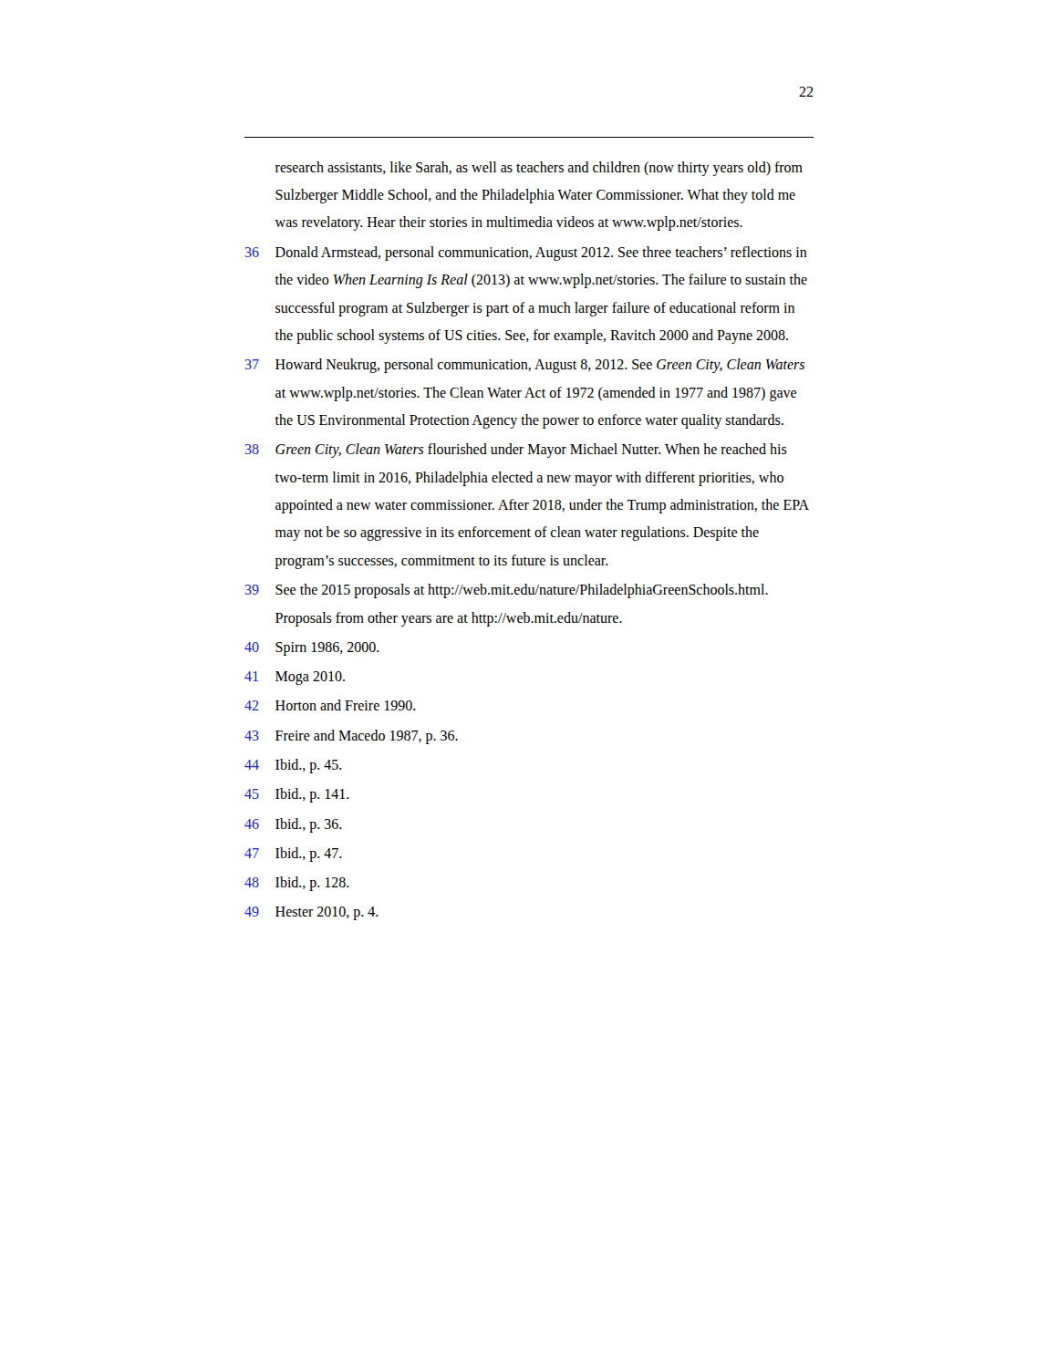22
research assistants, like Sarah, as well as teachers and children (now thirty years old) from Sulzberger Middle School, and the Philadelphia Water Commissioner. What they told me was revelatory. Hear their stories in multimedia videos at www.wplp.net/stories.
36 Donald Armstead, personal communication, August 2012. See three teachers’ reflections in the video When Learning Is Real (2013) at www.wplp.net/stories. The failure to sustain the successful program at Sulzberger is part of a much larger failure of educational reform in the public school systems of US cities. See, for example, Ravitch 2000 and Payne 2008.
37 Howard Neukrug, personal communication, August 8, 2012. See Green City, Clean Waters at www.wplp.net/stories. The Clean Water Act of 1972 (amended in 1977 and 1987) gave the US Environmental Protection Agency the power to enforce water quality standards.
38 Green City, Clean Waters flourished under Mayor Michael Nutter. When he reached his two-term limit in 2016, Philadelphia elected a new mayor with different priorities, who appointed a new water commissioner. After 2018, under the Trump administration, the EPA may not be so aggressive in its enforcement of clean water regulations. Despite the program’s successes, commitment to its future is unclear.
39 See the 2015 proposals at http://web.mit.edu/nature/PhiladelphiaGreenSchools.html. Proposals from other years are at http://web.mit.edu/nature.
40 Spirn 1986, 2000.
41 Moga 2010.
42 Horton and Freire 1990.
43 Freire and Macedo 1987, p. 36.
44 Ibid., p. 45.
45 Ibid., p. 141.
46 Ibid., p. 36.
47 Ibid., p. 47.
48 Ibid., p. 128.
49 Hester 2010, p. 4.